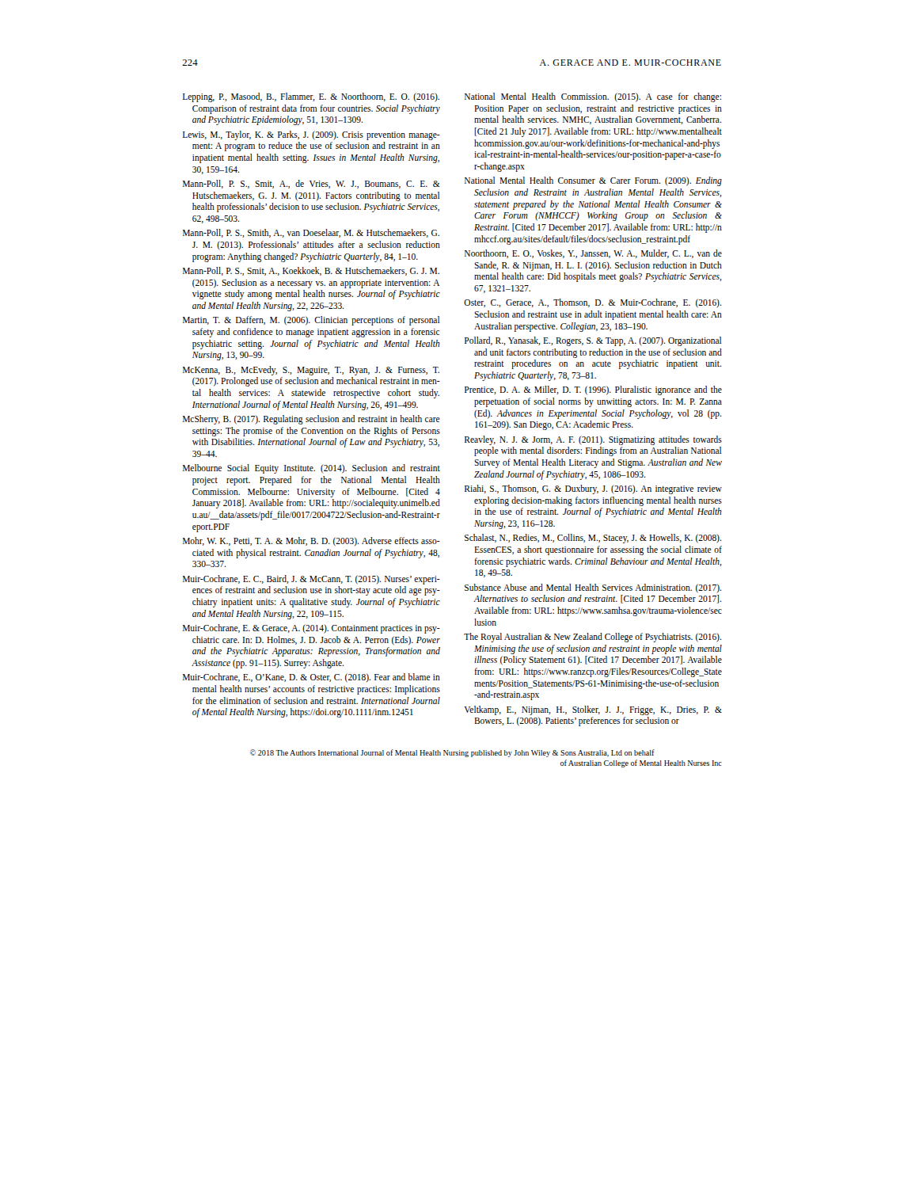224 A. Gerace and E. Muir-Cochrane
Lepping, P., Masood, B., Flammer, E. & Noorthoorn, E. O. (2016). Comparison of restraint data from four countries. Social Psychiatry and Psychiatric Epidemiology, 51, 1301–1309.
Lewis, M., Taylor, K. & Parks, J. (2009). Crisis prevention management: A program to reduce the use of seclusion and restraint in an inpatient mental health setting. Issues in Mental Health Nursing, 30, 159–164.
Mann-Poll, P. S., Smit, A., de Vries, W. J., Boumans, C. E. & Hutschemaekers, G. J. M. (2011). Factors contributing to mental health professionals’ decision to use seclusion. Psychiatric Services, 62, 498–503.
Mann-Poll, P. S., Smith, A., van Doeselaar, M. & Hutschemaekers, G. J. M. (2013). Professionals’ attitudes after a seclusion reduction program: Anything changed? Psychiatric Quarterly, 84, 1–10.
Mann-Poll, P. S., Smit, A., Koekkoek, B. & Hutschemaekers, G. J. M. (2015). Seclusion as a necessary vs. an appropriate intervention: A vignette study among mental health nurses. Journal of Psychiatric and Mental Health Nursing, 22, 226–233.
Martin, T. & Daffern, M. (2006). Clinician perceptions of personal safety and confidence to manage inpatient aggression in a forensic psychiatric setting. Journal of Psychiatric and Mental Health Nursing, 13, 90–99.
McKenna, B., McEvedy, S., Maguire, T., Ryan, J. & Furness, T. (2017). Prolonged use of seclusion and mechanical restraint in mental health services: A statewide retrospective cohort study. International Journal of Mental Health Nursing, 26, 491–499.
McSherry, B. (2017). Regulating seclusion and restraint in health care settings: The promise of the Convention on the Rights of Persons with Disabilities. International Journal of Law and Psychiatry, 53, 39–44.
Melbourne Social Equity Institute. (2014). Seclusion and restraint project report. Prepared for the National Mental Health Commission. Melbourne: University of Melbourne. [Cited 4 January 2018]. Available from: URL: http://socialequity.unimelb.edu.au/__data/assets/pdf_file/0017/2004722/Seclusion-and-Restraint-report.PDF
Mohr, W. K., Petti, T. A. & Mohr, B. D. (2003). Adverse effects associated with physical restraint. Canadian Journal of Psychiatry, 48, 330–337.
Muir-Cochrane, E. C., Baird, J. & McCann, T. (2015). Nurses’ experiences of restraint and seclusion use in short-stay acute old age psychiatry inpatient units: A qualitative study. Journal of Psychiatric and Mental Health Nursing, 22, 109–115.
Muir-Cochrane, E. & Gerace, A. (2014). Containment practices in psychiatric care. In: D. Holmes, J. D. Jacob & A. Perron (Eds). Power and the Psychiatric Apparatus: Repression, Transformation and Assistance (pp. 91–115). Surrey: Ashgate.
Muir-Cochrane, E., O’Kane, D. & Oster, C. (2018). Fear and blame in mental health nurses’ accounts of restrictive practices: Implications for the elimination of seclusion and restraint. International Journal of Mental Health Nursing, https://doi.org/10.1111/inm.12451
National Mental Health Commission. (2015). A case for change: Position Paper on seclusion, restraint and restrictive practices in mental health services. NMHC, Australian Government, Canberra. [Cited 21 July 2017]. Available from: URL: http://www.mentalhealthcommission.gov.au/our-work/definitions-for-mechanical-and-physical-restraint-in-mental-health-services/our-position-paper-a-case-for-change.aspx
National Mental Health Consumer & Carer Forum. (2009). Ending Seclusion and Restraint in Australian Mental Health Services, statement prepared by the National Mental Health Consumer & Carer Forum (NMHCCF) Working Group on Seclusion & Restraint. [Cited 17 December 2017]. Available from: URL: http://nmhccf.org.au/sites/default/files/docs/seclusion_restraint.pdf
Noorthoorn, E. O., Voskes, Y., Janssen, W. A., Mulder, C. L., van de Sande, R. & Nijman, H. L. I. (2016). Seclusion reduction in Dutch mental health care: Did hospitals meet goals? Psychiatric Services, 67, 1321–1327.
Oster, C., Gerace, A., Thomson, D. & Muir-Cochrane, E. (2016). Seclusion and restraint use in adult inpatient mental health care: An Australian perspective. Collegian, 23, 183–190.
Pollard, R., Yanasak, E., Rogers, S. & Tapp, A. (2007). Organizational and unit factors contributing to reduction in the use of seclusion and restraint procedures on an acute psychiatric inpatient unit. Psychiatric Quarterly, 78, 73–81.
Prentice, D. A. & Miller, D. T. (1996). Pluralistic ignorance and the perpetuation of social norms by unwitting actors. In: M. P. Zanna (Ed). Advances in Experimental Social Psychology, vol 28 (pp. 161–209). San Diego, CA: Academic Press.
Reavley, N. J. & Jorm, A. F. (2011). Stigmatizing attitudes towards people with mental disorders: Findings from an Australian National Survey of Mental Health Literacy and Stigma. Australian and New Zealand Journal of Psychiatry, 45, 1086–1093.
Riahi, S., Thomson, G. & Duxbury, J. (2016). An integrative review exploring decision-making factors influencing mental health nurses in the use of restraint. Journal of Psychiatric and Mental Health Nursing, 23, 116–128.
Schalast, N., Redies, M., Collins, M., Stacey, J. & Howells, K. (2008). EssenCES, a short questionnaire for assessing the social climate of forensic psychiatric wards. Criminal Behaviour and Mental Health, 18, 49–58.
Substance Abuse and Mental Health Services Administration. (2017). Alternatives to seclusion and restraint. [Cited 17 December 2017]. Available from: URL: https://www.samhsa.gov/trauma-violence/seclusion
The Royal Australian & New Zealand College of Psychiatrists. (2016). Minimising the use of seclusion and restraint in people with mental illness (Policy Statement 61). [Cited 17 December 2017]. Available from: URL: https://www.ranzcp.org/Files/Resources/College_Statements/Position_Statements/PS-61-Minimising-the-use-of-seclusion-and-restrain.aspx
Veltkamp, E., Nijman, H., Stolker, J. J., Frigge, K., Dries, P. & Bowers, L. (2008). Patients’ preferences for seclusion or
© 2018 The Authors International Journal of Mental Health Nursing published by John Wiley & Sons Australia, Ltd on behalf
of Australian College of Mental Health Nurses Inc